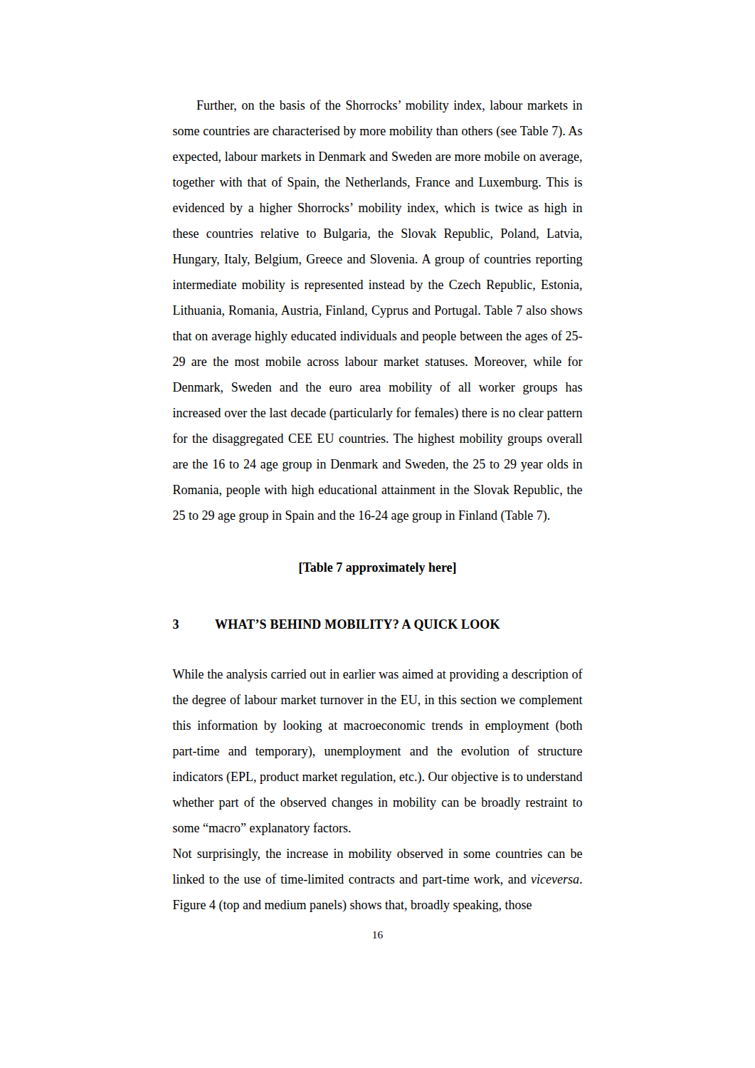Further, on the basis of the Shorrocks’ mobility index, labour markets in some countries are characterised by more mobility than others (see Table 7). As expected, labour markets in Denmark and Sweden are more mobile on average, together with that of Spain, the Netherlands, France and Luxemburg. This is evidenced by a higher Shorrocks’ mobility index, which is twice as high in these countries relative to Bulgaria, the Slovak Republic, Poland, Latvia, Hungary, Italy, Belgium, Greece and Slovenia. A group of countries reporting intermediate mobility is represented instead by the Czech Republic, Estonia, Lithuania, Romania, Austria, Finland, Cyprus and Portugal. Table 7 also shows that on average highly educated individuals and people between the ages of 25-29 are the most mobile across labour market statuses. Moreover, while for Denmark, Sweden and the euro area mobility of all worker groups has increased over the last decade (particularly for females) there is no clear pattern for the disaggregated CEE EU countries. The highest mobility groups overall are the 16 to 24 age group in Denmark and Sweden, the 25 to 29 year olds in Romania, people with high educational attainment in the Slovak Republic, the 25 to 29 age group in Spain and the 16-24 age group in Finland (Table 7).
[Table 7 approximately here]
3 WHAT’S BEHIND MOBILITY? A QUICK LOOK
While the analysis carried out in earlier was aimed at providing a description of the degree of labour market turnover in the EU, in this section we complement this information by looking at macroeconomic trends in employment (both part-time and temporary), unemployment and the evolution of structure indicators (EPL, product market regulation, etc.). Our objective is to understand whether part of the observed changes in mobility can be broadly restraint to some “macro” explanatory factors.
Not surprisingly, the increase in mobility observed in some countries can be linked to the use of time-limited contracts and part-time work, and viceversa. Figure 4 (top and medium panels) shows that, broadly speaking, those
16